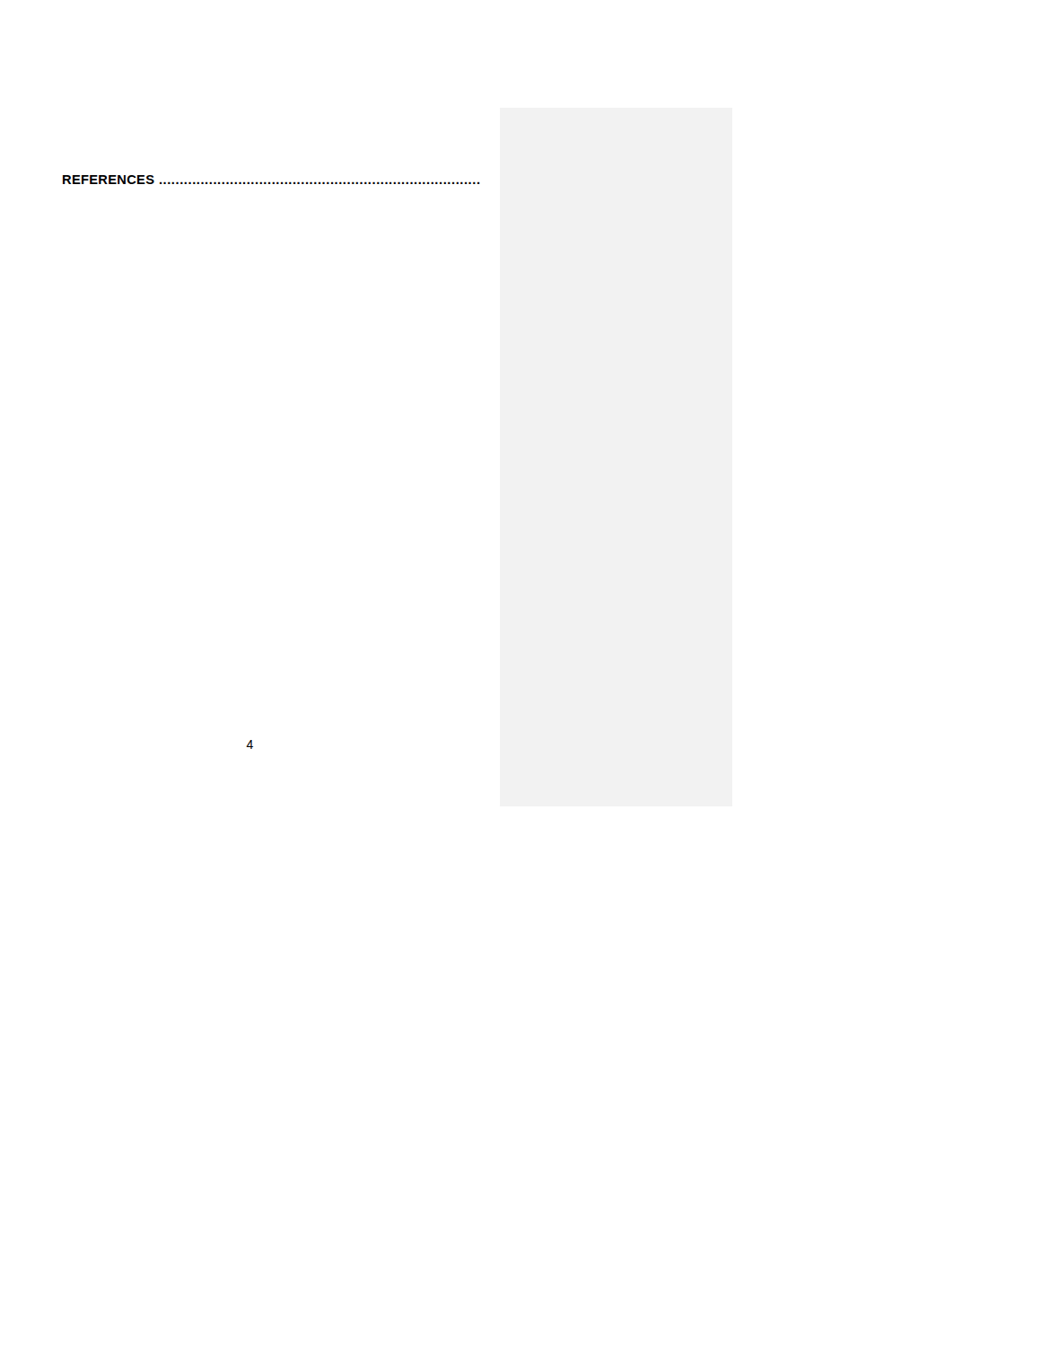REFERENCES .......................................................................................................... 24
4